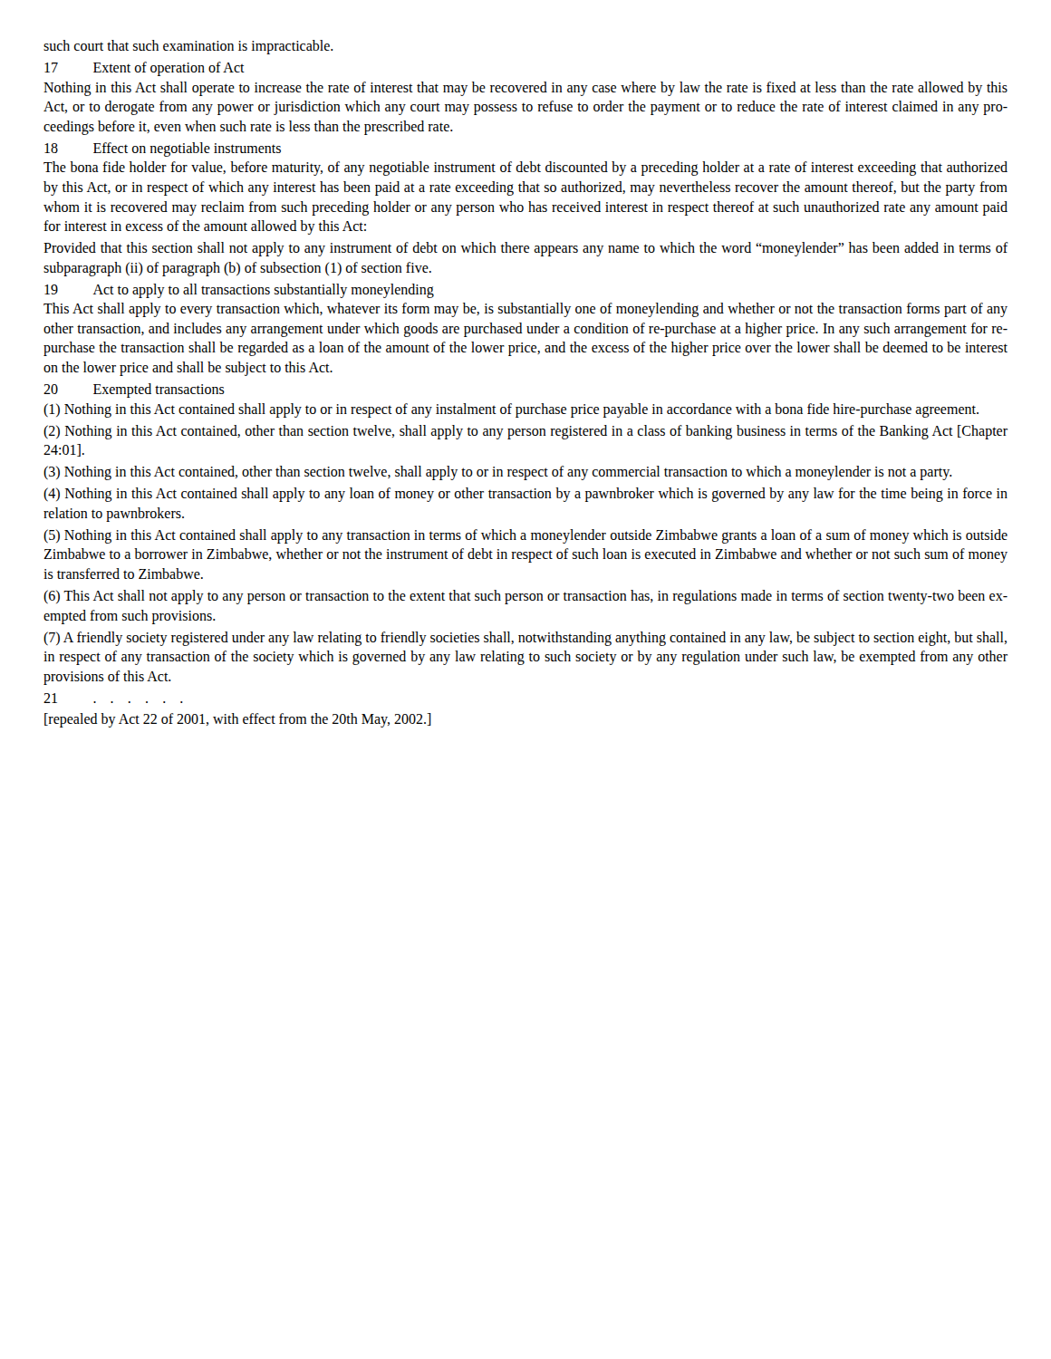such court that such examination is impracticable.
17 Extent of operation of Act
Nothing in this Act shall operate to increase the rate of interest that may be recovered in any case where by law the rate is fixed at less than the rate allowed by this Act, or to derogate from any power or jurisdiction which any court may possess to refuse to order the payment or to reduce the rate of interest claimed in any proceedings before it, even when such rate is less than the prescribed rate.
18 Effect on negotiable instruments
The bona fide holder for value, before maturity, of any negotiable instrument of debt discounted by a preceding holder at a rate of interest exceeding that authorized by this Act, or in respect of which any interest has been paid at a rate exceeding that so authorized, may nevertheless recover the amount thereof, but the party from whom it is recovered may reclaim from such preceding holder or any person who has received interest in respect thereof at such unauthorized rate any amount paid for interest in excess of the amount allowed by this Act:
Provided that this section shall not apply to any instrument of debt on which there appears any name to which the word “moneylender” has been added in terms of subparagraph (ii) of paragraph (b) of subsection (1) of section five.
19 Act to apply to all transactions substantially moneylending
This Act shall apply to every transaction which, whatever its form may be, is substantially one of moneylending and whether or not the transaction forms part of any other transaction, and includes any arrangement under which goods are purchased under a condition of re-purchase at a higher price. In any such arrangement for re-purchase the transaction shall be regarded as a loan of the amount of the lower price, and the excess of the higher price over the lower shall be deemed to be interest on the lower price and shall be subject to this Act.
20 Exempted transactions
(1) Nothing in this Act contained shall apply to or in respect of any instalment of purchase price payable in accordance with a bona fide hire-purchase agreement.
(2) Nothing in this Act contained, other than section twelve, shall apply to any person registered in a class of banking business in terms of the Banking Act [Chapter 24:01].
(3) Nothing in this Act contained, other than section twelve, shall apply to or in respect of any commercial transaction to which a moneylender is not a party.
(4) Nothing in this Act contained shall apply to any loan of money or other transaction by a pawnbroker which is governed by any law for the time being in force in relation to pawnbrokers.
(5) Nothing in this Act contained shall apply to any transaction in terms of which a moneylender outside Zimbabwe grants a loan of a sum of money which is outside Zimbabwe to a borrower in Zimbabwe, whether or not the instrument of debt in respect of such loan is executed in Zimbabwe and whether or not such sum of money is transferred to Zimbabwe.
(6) This Act shall not apply to any person or transaction to the extent that such person or transaction has, in regulations made in terms of section twenty-two been exempted from such provisions.
(7) A friendly society registered under any law relating to friendly societies shall, notwithstanding anything contained in any law, be subject to section eight, but shall, in respect of any transaction of the society which is governed by any law relating to such society or by any regulation under such law, be exempted from any other provisions of this Act.
21. . . . . .
[repealed by Act 22 of 2001, with effect from the 20th May, 2002.]